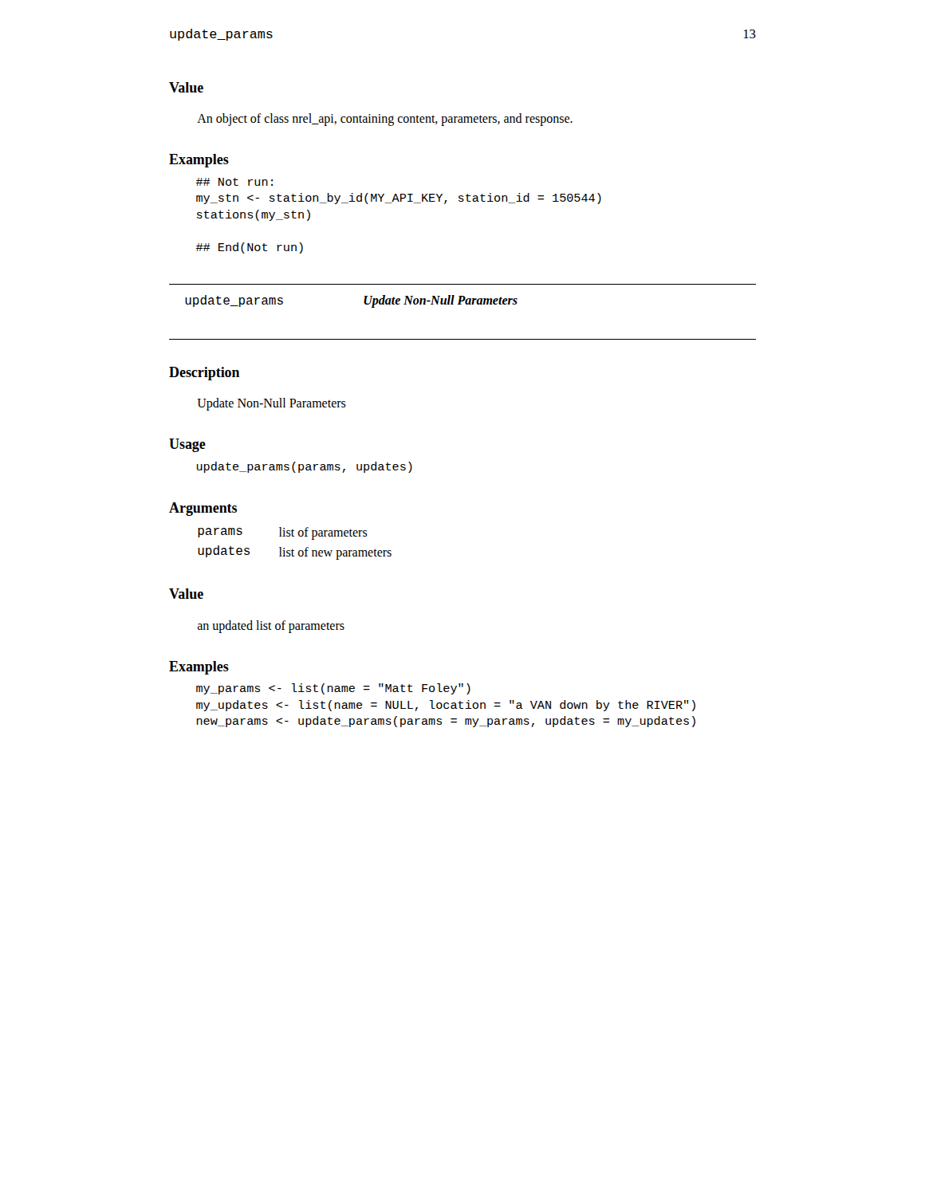update_params 13
Value
An object of class nrel_api, containing content, parameters, and response.
Examples
## Not run:
my_stn <- station_by_id(MY_API_KEY, station_id = 150544)
stations(my_stn)

## End(Not run)
update_params Update Non-Null Parameters
Description
Update Non-Null Parameters
Usage
update_params(params, updates)
Arguments
| params | list of parameters |
| updates | list of new parameters |
Value
an updated list of parameters
Examples
my_params <- list(name = "Matt Foley")
my_updates <- list(name = NULL, location = "a VAN down by the RIVER")
new_params <- update_params(params = my_params, updates = my_updates)